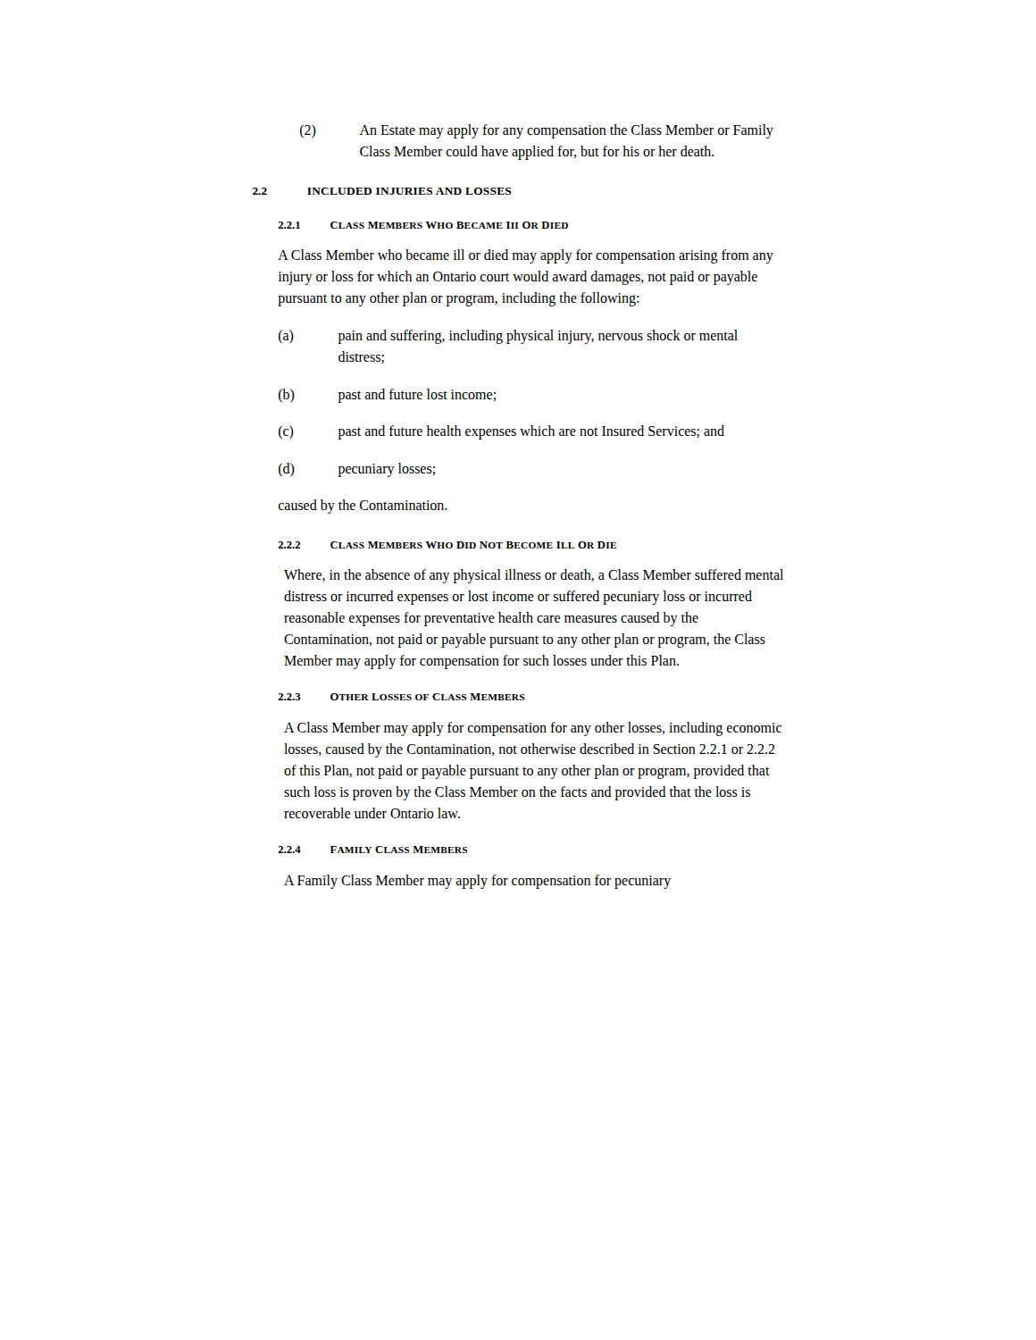(2)
An Estate may apply for any compensation the Class Member or Family Class Member could have applied for, but for his or her death.
2.2
INCLUDED INJURIES AND LOSSES
2.2.1
CLASS MEMBERS WHO BECAME III OR DIED
A Class Member who became ill or died may apply for compensation arising from any injury or loss for which an Ontario court would award damages, not paid or payable pursuant to any other plan or program, including the following:
(a)
pain and suffering, including physical injury, nervous shock or mental distress;
(b)
past and future lost income;
(c)
past and future health expenses which are not Insured Services; and
(d)
pecuniary losses;
caused by the Contamination.
2.2.2
CLASS MEMBERS WHO DID NOT BECOME ILL OR DIE
Where, in the absence of any physical illness or death, a Class Member suffered mental distress or incurred expenses or lost income or suffered pecuniary loss or incurred reasonable expenses for preventative health care measures caused by the Contamination, not paid or payable pursuant to any other plan or program, the Class Member may apply for compensation for such losses under this Plan.
2.2.3
OTHER LOSSES OF CLASS MEMBERS
A Class Member may apply for compensation for any other losses, including economic losses, caused by the Contamination, not otherwise described in Section 2.2.1 or 2.2.2 of this Plan, not paid or payable pursuant to any other plan or program, provided that such loss is proven by the Class Member on the facts and provided that the loss is recoverable under Ontario law.
2.2.4
FAMILY CLASS MEMBERS
A Family Class Member may apply for compensation for pecuniary